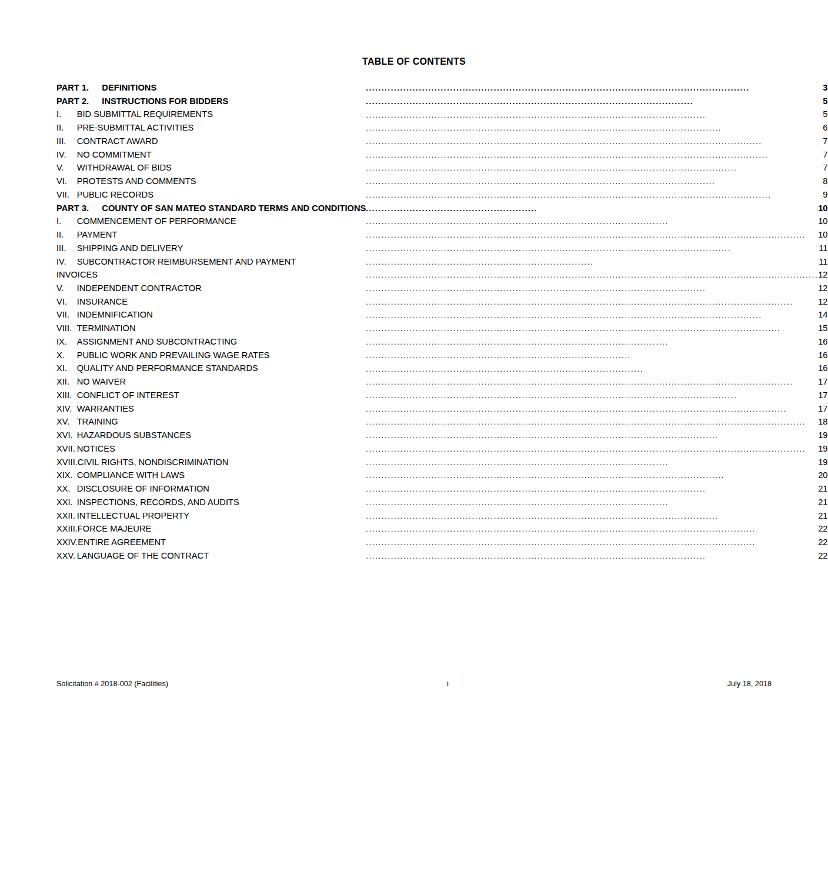TABLE OF CONTENTS
| PART 1. DEFINITIONS | ........................................................................................................................... | 3 |
| PART 2. INSTRUCTIONS FOR BIDDERS | ......................................................................................................... | 5 |
| I. BID SUBMITTAL REQUIREMENTS | ............................................................................................................. | 5 |
| II. PRE-SUBMITTAL ACTIVITIES | .................................................................................................................. | 6 |
| III. CONTRACT AWARD | ............................................................................................................................... | 7 |
| IV. NO COMMITMENT | ................................................................................................................................. | 7 |
| V. WITHDRAWAL OF BIDS | ....................................................................................................................... | 7 |
| VI. PROTESTS AND COMMENTS | ................................................................................................................ | 8 |
| VII. PUBLIC RECORDS | .................................................................................................................................. | 9 |
| PART 3. COUNTY OF SAN MATEO STANDARD TERMS AND CONDITIONS | ....................................................... | 10 |
| I. COMMENCEMENT OF PERFORMANCE | ................................................................................................. | 10 |
| II. PAYMENT | ............................................................................................................................................. | 10 |
| III. SHIPPING AND DELIVERY | ..................................................................................................................... | 11 |
| IV. SUBCONTRACTOR REIMBURSEMENT AND PAYMENT | ......................................................................... | 11 |
| INVOICES | ................................................................................................................................................. | 12 |
| V. INDEPENDENT CONTRACTOR | ............................................................................................................. | 12 |
| VI. INSURANCE | ......................................................................................................................................... | 12 |
| VII. INDEMNIFICATION | ............................................................................................................................... | 14 |
| VIII. TERMINATION | ..................................................................................................................................... | 15 |
| IX. ASSIGNMENT AND SUBCONTRACTING | ................................................................................................. | 16 |
| X. PUBLIC WORK AND PREVAILING WAGE RATES | ..................................................................................... | 16 |
| XI. QUALITY AND PERFORMANCE STANDARDS | ......................................................................................... | 16 |
| XII. NO WAIVER | ......................................................................................................................................... | 17 |
| XIII. CONFLICT OF INTEREST | ....................................................................................................................... | 17 |
| XIV. WARRANTIES | ....................................................................................................................................... | 17 |
| XV. TRAINING | ............................................................................................................................................. | 18 |
| XVI. HAZARDOUS SUBSTANCES | ................................................................................................................. | 19 |
| XVII. NOTICES | ............................................................................................................................................. | 19 |
| XVIII. CIVIL RIGHTS, NONDISCRIMINATION | ................................................................................................. | 19 |
| XIX. COMPLIANCE WITH LAWS | ................................................................................................................... | 20 |
| XX. DISCLOSURE OF INFORMATION | ............................................................................................................. | 21 |
| XXI. INSPECTIONS, RECORDS, AND AUDITS | ................................................................................................. | 21 |
| XXII. INTELLECTUAL PROPERTY | ................................................................................................................. | 21 |
| XXIII. FORCE MAJEURE | ............................................................................................................................. | 22 |
| XXIV. ENTIRE AGREEMENT | ............................................................................................................................. | 22 |
| XXV. LANGUAGE OF THE CONTRACT | ............................................................................................................. | 22 |
Solicitation # 2018-002 (Facilities)
i
July 18, 2018